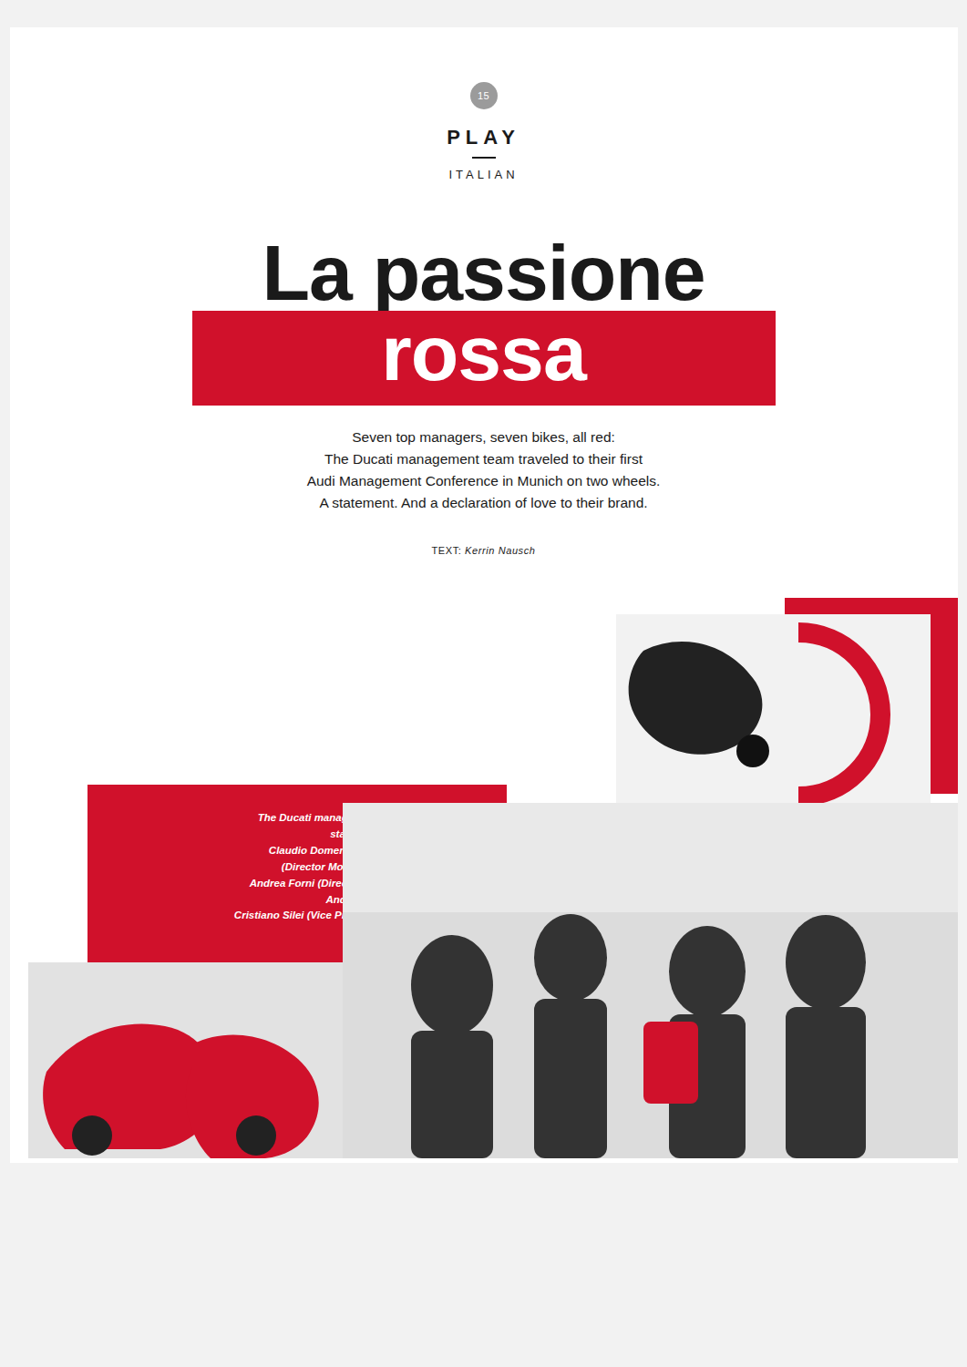15
PLAY
ITALIAN
La passione rossa
Seven top managers, seven bikes, all red:
The Ducati management team traveled to their first
Audi Management Conference in Munich on two wheels.
A statement. And a declaration of love to their brand.
TEXT: Kerrin Nausch
The Ducati management team shortly before
starting off (from right to left):
Claudio Domenicali (CEO), Diego Sgorbati
(Director Motorcycle Related Products),
Andrea Forni (Director Product Development),
Andrea Gesi (Quality Director),
Cristiano Silei (Vice President Sales & Marketing)